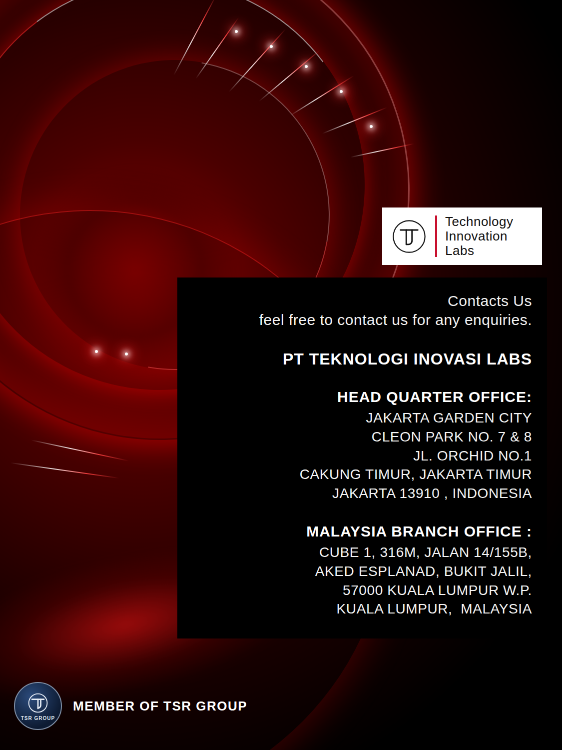Technology
Innovation
Labs
Contacts Us
feel free to contact us for any enquiries.
PT Teknologi Inovasi Labs
Head Quarter Office:
Jakarta Garden City
Cleon Park No. 7 & 8
Jl. Orchid No.1
Cakung Timur, Jakarta Timur
Jakarta 13910 , Indonesia
Malaysia Branch Office :
Cube 1, 316M, Jalan 14/155B,
Aked Esplanad, Bukit Jalil,
57000 Kuala Lumpur W.P.
Kuala Lumpur, Malaysia
TSR GROUP
Member of TSR Group